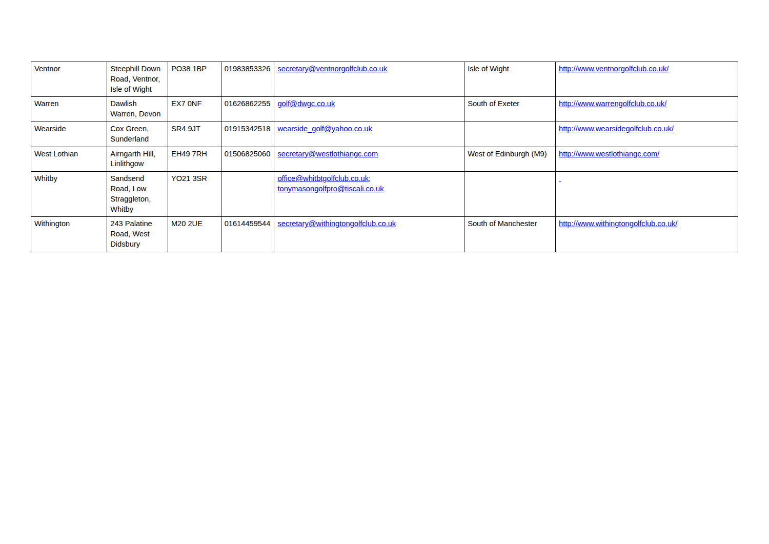| Ventnor | Steephill Down Road, Ventnor, Isle of Wight | PO38 1BP | 01983853326 | secretary@ventnorgolfclub.co.uk | Isle of Wight | http://www.ventnorgolfclub.co.uk/ |
| Warren | Dawlish Warren, Devon | EX7 0NF | 01626862255 | golf@dwgc.co.uk | South of Exeter | http://www.warrengolfclub.co.uk/ |
| Wearside | Cox Green, Sunderland | SR4 9JT | 01915342518 | wearside_golf@yahoo.co.uk | | http://www.wearsidegolfclub.co.uk/ |
| West Lothian | Airngarth Hill, Linlithgow | EH49 7RH | 01506825060 | secretary@westlothiangc.com | West of Edinburgh (M9) | http://www.westlothiangc.com/ |
| Whitby | Sandsend Road, Low Straggleton, Whitby | YO21 3SR | | office@whitbtgolfclub.co.uk ; tonymasongolfpro@tiscali.co.uk | | |
| Withington | 243 Palatine Road, West Didsbury | M20 2UE | 01614459544 | secretary@withingtongolfclub.co.uk | South of Manchester | http://www.withingtongolfclub.co.uk/ |